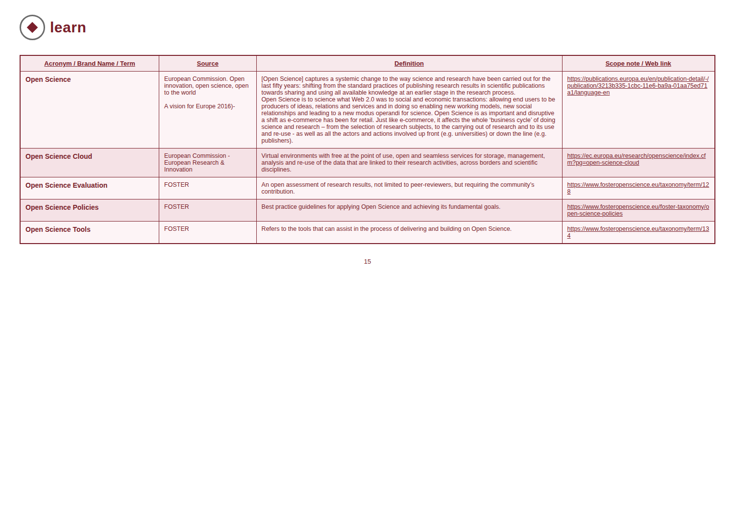learn
| Acronym / Brand Name / Term | Source | Definition | Scope note / Web link |
| --- | --- | --- | --- |
| Open Science | European Commission. Open innovation, open science, open to the world A vision for Europe 2016)- | [Open Science] captures a systemic change to the way science and research have been carried out for the last fifty years: shifting from the standard practices of publishing research results in scientific publications towards sharing and using all available knowledge at an earlier stage in the research process. Open Science is to science what Web 2.0 was to social and economic transactions: allowing end users to be producers of ideas, relations and services and in doing so enabling new working models, new social relationships and leading to a new modus operandi for science. Open Science is as important and disruptive a shift as e-commerce has been for retail. Just like e-commerce, it affects the whole ‘business cycle’ of doing science and research – from the selection of research subjects, to the carrying out of research and to its use and re-use - as well as all the actors and actions involved up front (e.g. universities) or down the line (e.g. publishers). | https://publications.europa.eu/en/publication-detail/-/publication/3213b335-1cbc-11e6-ba9a-01aa75ed71a1/language-en |
| Open Science Cloud | European Commission - European Research & Innovation | Virtual environments with free at the point of use, open and seamless services for storage, management, analysis and re-use of the data that are linked to their research activities, across borders and scientific disciplines. | https://ec.europa.eu/research/openscience/index.cfm?pg=open-science-cloud |
| Open Science Evaluation | FOSTER | An open assessment of research results, not limited to peer-reviewers, but requiring the community’s contribution. | https://www.fosteropenscience.eu/taxonomy/term/128 |
| Open Science Policies | FOSTER | Best practice guidelines for applying Open Science and achieving its fundamental goals. | https://www.fosteropenscience.eu/foster-taxonomy/open-science-policies |
| Open Science Tools | FOSTER | Refers to the tools that can assist in the process of delivering and building on Open Science. | https://www.fosteropenscience.eu/taxonomy/term/134 |
15